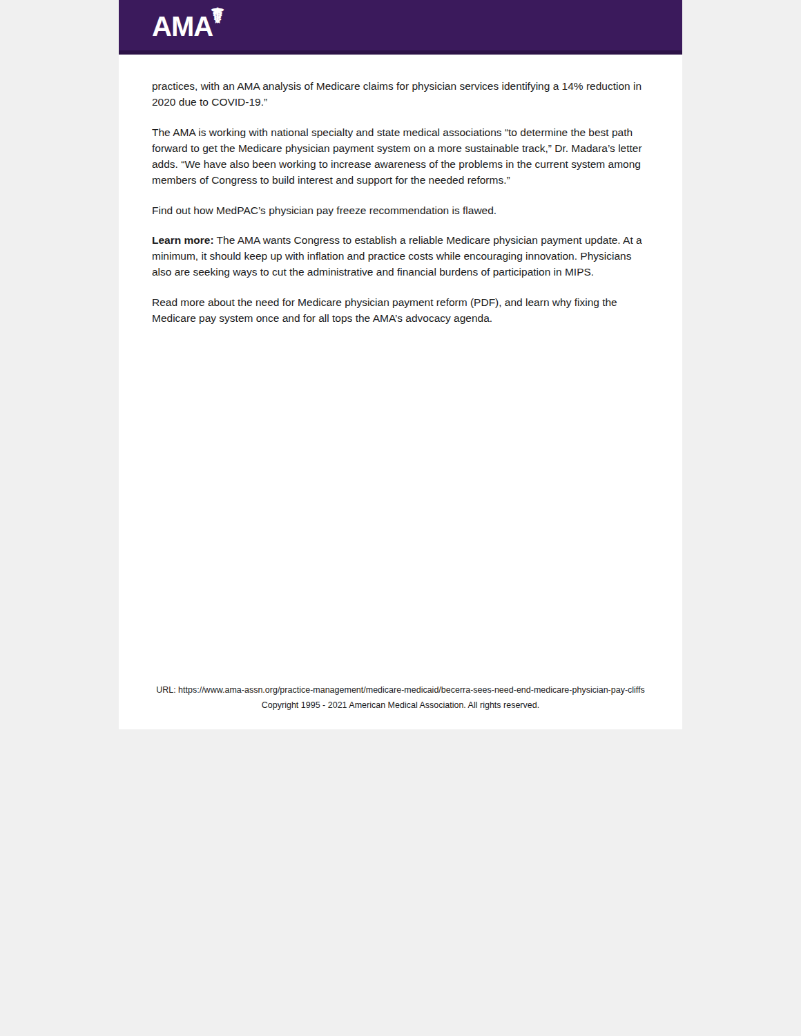AMA☤
practices, with an AMA analysis of Medicare claims for physician services identifying a 14% reduction in 2020 due to COVID-19.”
The AMA is working with national specialty and state medical associations “to determine the best path forward to get the Medicare physician payment system on a more sustainable track,” Dr. Madara’s letter adds. “We have also been working to increase awareness of the problems in the current system among members of Congress to build interest and support for the needed reforms.”
Find out how MedPAC’s physician pay freeze recommendation is flawed.
Learn more: The AMA wants Congress to establish a reliable Medicare physician payment update. At a minimum, it should keep up with inflation and practice costs while encouraging innovation. Physicians also are seeking ways to cut the administrative and financial burdens of participation in MIPS.
Read more about the need for Medicare physician payment reform (PDF), and learn why fixing the Medicare pay system once and for all tops the AMA’s advocacy agenda.
URL: https://www.ama-assn.org/practice-management/medicare-medicaid/becerra-sees-need-end-medicare-physician-pay-cliffs
Copyright 1995 - 2021 American Medical Association. All rights reserved.